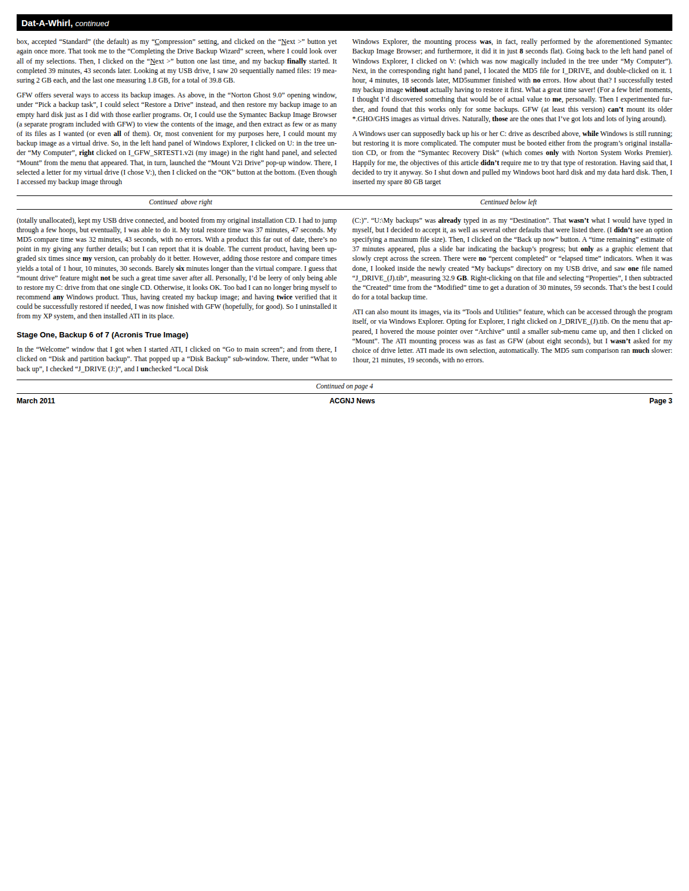Dat-A-Whirl, continued
box, accepted “Standard” (the default) as my “Compression” setting, and clicked on the “Next >” button yet again once more. That took me to the “Completing the Drive Backup Wizard” screen, where I could look over all of my selections. Then, I clicked on the “Next >” button one last time, and my backup finally started. It completed 39 minutes, 43 seconds later. Looking at my USB drive, I saw 20 sequentially named files: 19 measuring 2 GB each, and the last one measuring 1.8 GB, for a total of 39.8 GB.
GFW offers several ways to access its backup images. As above, in the “Norton Ghost 9.0” opening window, under “Pick a backup task”, I could select “Restore a Drive” instead, and then restore my backup image to an empty hard disk just as I did with those earlier programs. Or, I could use the Symantec Backup Image Browser (a separate program included with GFW) to view the contents of the image, and then extract as few or as many of its files as I wanted (or even all of them). Or, most convenient for my purposes here, I could mount my backup image as a virtual drive. So, in the left hand panel of Windows Explorer, I clicked on U: in the tree under “My Computer”, right clicked on I_GFW_SRTEST1.v2i (my image) in the right hand panel, and selected “Mount” from the menu that appeared. That, in turn, launched the “Mount V2i Drive” pop-up window. There, I selected a letter for my virtual drive (I chose V:), then I clicked on the “OK” button at the bottom. (Even though I accessed my backup image through
Windows Explorer, the mounting process was, in fact, really performed by the aforementioned Symantec Backup Image Browser; and furthermore, it did it in just 8 seconds flat). Going back to the left hand panel of Windows Explorer, I clicked on V: (which was now magically included in the tree under “My Computer”). Next, in the corresponding right hand panel, I located the MD5 file for I_DRIVE, and double-clicked on it. 1 hour, 4 minutes, 18 seconds later, MD5summer finished with no errors. How about that? I successfully tested my backup image without actually having to restore it first. What a great time saver! (For a few brief moments, I thought I’d discovered something that would be of actual value to me, personally. Then I experimented further, and found that this works only for some backups. GFW (at least this version) can’t mount its older *.GHO/GHS images as virtual drives. Naturally, those are the ones that I’ve got lots and lots of lying around).
A Windows user can supposedly back up his or her C: drive as described above, while Windows is still running; but restoring it is more complicated. The computer must be booted either from the program’s original installation CD, or from the “Symantec Recovery Disk” (which comes only with Norton System Works Premier). Happily for me, the objectives of this article didn’t require me to try that type of restoration. Having said that, I decided to try it anyway. So I shut down and pulled my Windows boot hard disk and my data hard disk. Then, I inserted my spare 80 GB target
Continued above right Centinued below left
(totally unallocated), kept my USB drive connected, and booted from my original installation CD. I had to jump through a few hoops, but eventually, I was able to do it. My total restore time was 37 minutes, 47 seconds. My MD5 compare time was 32 minutes, 43 seconds, with no errors. With a product this far out of date, there’s no point in my giving any further details; but I can report that it is doable. The current product, having been upgraded six times since my version, can probably do it better. However, adding those restore and compare times yields a total of 1 hour, 10 minutes, 30 seconds. Barely six minutes longer than the virtual compare. I guess that “mount drive” feature might not be such a great time saver after all. Personally, I’d be leery of only being able to restore my C: drive from that one single CD. Otherwise, it looks OK. Too bad I can no longer bring myself to recommend any Windows product. Thus, having created my backup image; and having twice verified that it could be successfully restored if needed, I was now finished with GFW (hopefully, for good). So I uninstalled it from my XP system, and then installed ATI in its place.
Stage One, Backup 6 of 7 (Acronis True Image)
In the “Welcome” window that I got when I started ATI, I clicked on “Go to main screen”; and from there, I clicked on “Disk and partition backup”. That popped up a “Disk Backup” sub-window. There, under “What to back up”, I checked “J_DRIVE (J:)”, and I unchecked “Local Disk
(C:)”. “U:\My backups” was already typed in as my “Destination”. That wasn’t what I would have typed in myself, but I decided to accept it, as well as several other defaults that were listed there. (I didn’t see an option specifying a maximum file size). Then, I clicked on the “Back up now” button. A “time remaining” estimate of 37 minutes appeared, plus a slide bar indicating the backup’s progress; but only as a graphic element that slowly crept across the screen. There were no “percent completed” or “elapsed time” indicators. When it was done, I looked inside the newly created “My backups” directory on my USB drive, and saw one file named “J_DRIVE_(J).tib”, measuring 32.9 GB. Right-clicking on that file and selecting “Properties”, I then subtracted the “Created” time from the “Modified” time to get a duration of 30 minutes, 59 seconds. That’s the best I could do for a total backup time.
ATI can also mount its images, via its “Tools and Utilities” feature, which can be accessed through the program itself, or via Windows Explorer. Opting for Explorer, I right clicked on J_DRIVE_(J).tib. On the menu that appeared, I hovered the mouse pointer over “Archive” until a smaller sub-menu came up, and then I clicked on “Mount”. The ATI mounting process was as fast as GFW (about eight seconds), but I wasn’t asked for my choice of drive letter. ATI made its own selection, automatically. The MD5 sum comparison ran much slower: 1hour, 21 minutes, 19 seconds, with no errors.
Continued on page 4
March 2011 ACGNJ News Page 3